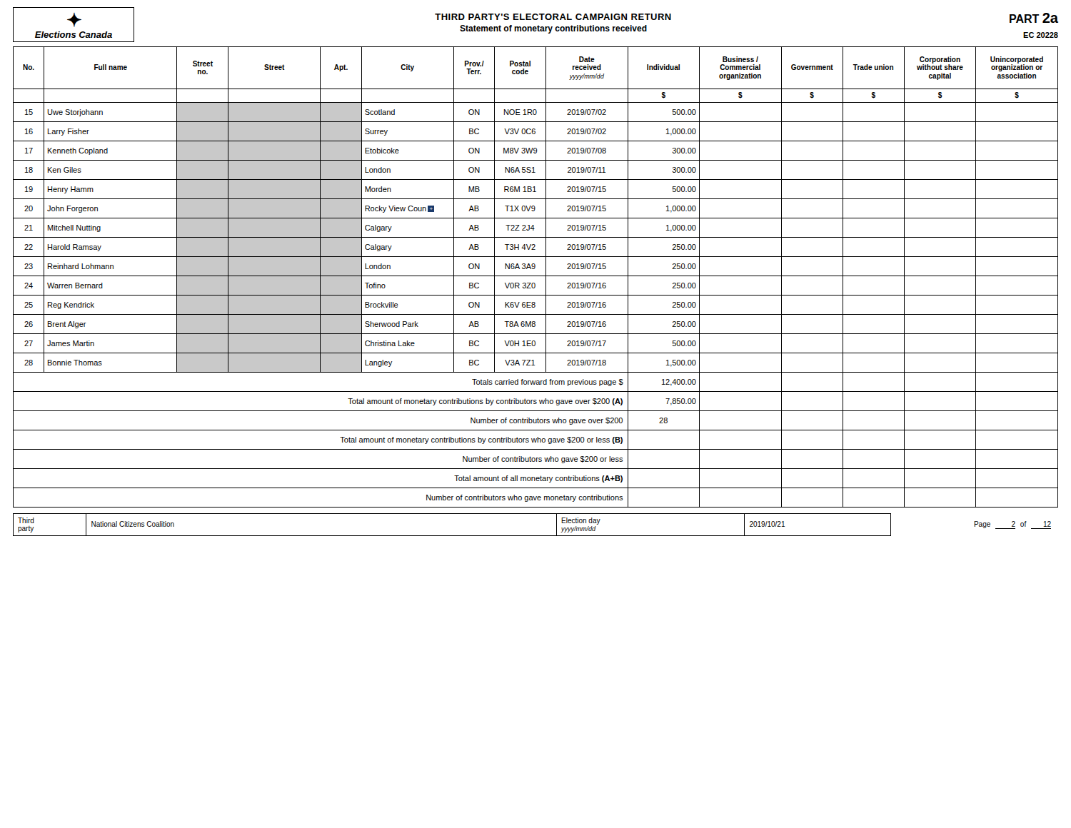✦
Elections Canada
THIRD PARTY'S ELECTORAL CAMPAIGN RETURN
Statement of monetary contributions received
PART 2a
EC 20228
| No. | Full name | Street no. | Street | Apt. | City | Prov./ Terr. | Postal code | Date received yyyy/mm/dd | Individual | Business / Commercial organization | Government | Trade union | Corporation without share capital | Unincorporated organization or association |
| --- | --- | --- | --- | --- | --- | --- | --- | --- | --- | --- | --- | --- | --- | --- |
| | | | | | | | | | $ | $ | $ | $ | $ | $ |
| 15 | Uwe Storjohann | | | | Scotland | ON | NOE 1R0 | 2019/07/02 | 500.00 | | | | | |
| 16 | Larry Fisher | | | | Surrey | BC | V3V 0C6 | 2019/07/02 | 1,000.00 | | | | | |
| 17 | Kenneth Copland | | | | Etobicoke | ON | M8V 3W9 | 2019/07/08 | 300.00 | | | | | |
| 18 | Ken Giles | | | | London | ON | N6A 5S1 | 2019/07/11 | 300.00 | | | | | |
| 19 | Henry Hamm | | | | Morden | MB | R6M 1B1 | 2019/07/15 | 500.00 | | | | | |
| 20 | John Forgeron | | | | Rocky View Coun + | AB | T1X 0V9 | 2019/07/15 | 1,000.00 | | | | | |
| 21 | Mitchell Nutting | | | | Calgary | AB | T2Z 2J4 | 2019/07/15 | 1,000.00 | | | | | |
| 22 | Harold Ramsay | | | | Calgary | AB | T3H 4V2 | 2019/07/15 | 250.00 | | | | | |
| 23 | Reinhard Lohmann | | | | London | ON | N6A 3A9 | 2019/07/15 | 250.00 | | | | | |
| 24 | Warren Bernard | | | | Tofino | BC | V0R 3Z0 | 2019/07/16 | 250.00 | | | | | |
| 25 | Reg Kendrick | | | | Brockville | ON | K6V 6E8 | 2019/07/16 | 250.00 | | | | | |
| 26 | Brent Alger | | | | Sherwood Park | AB | T8A 6M8 | 2019/07/16 | 250.00 | | | | | |
| 27 | James Martin | | | | Christina Lake | BC | V0H 1E0 | 2019/07/17 | 500.00 | | | | | |
| 28 | Bonnie Thomas | | | | Langley | BC | V3A 7Z1 | 2019/07/18 | 1,500.00 | | | | | |
| Totals carried forward from previous page $ | 12,400.00 | | | | | |
| Total amount of monetary contributions by contributors who gave over $200 (A) | 7,850.00 | | | | | |
| Number of contributors who gave over $200 | 28 | | | | | |
| Total amount of monetary contributions by contributors who gave $200 or less (B) | | | | | | |
| Number of contributors who gave $200 or less | | | | | | |
| Total amount of all monetary contributions (A+B) | | | | | | |
| Number of contributors who gave monetary contributions | | | | | | |
| Third party | National Citizens Coalition | Election day yyyy/mm/dd | 2019/10/21 | Page 2 of 12 |